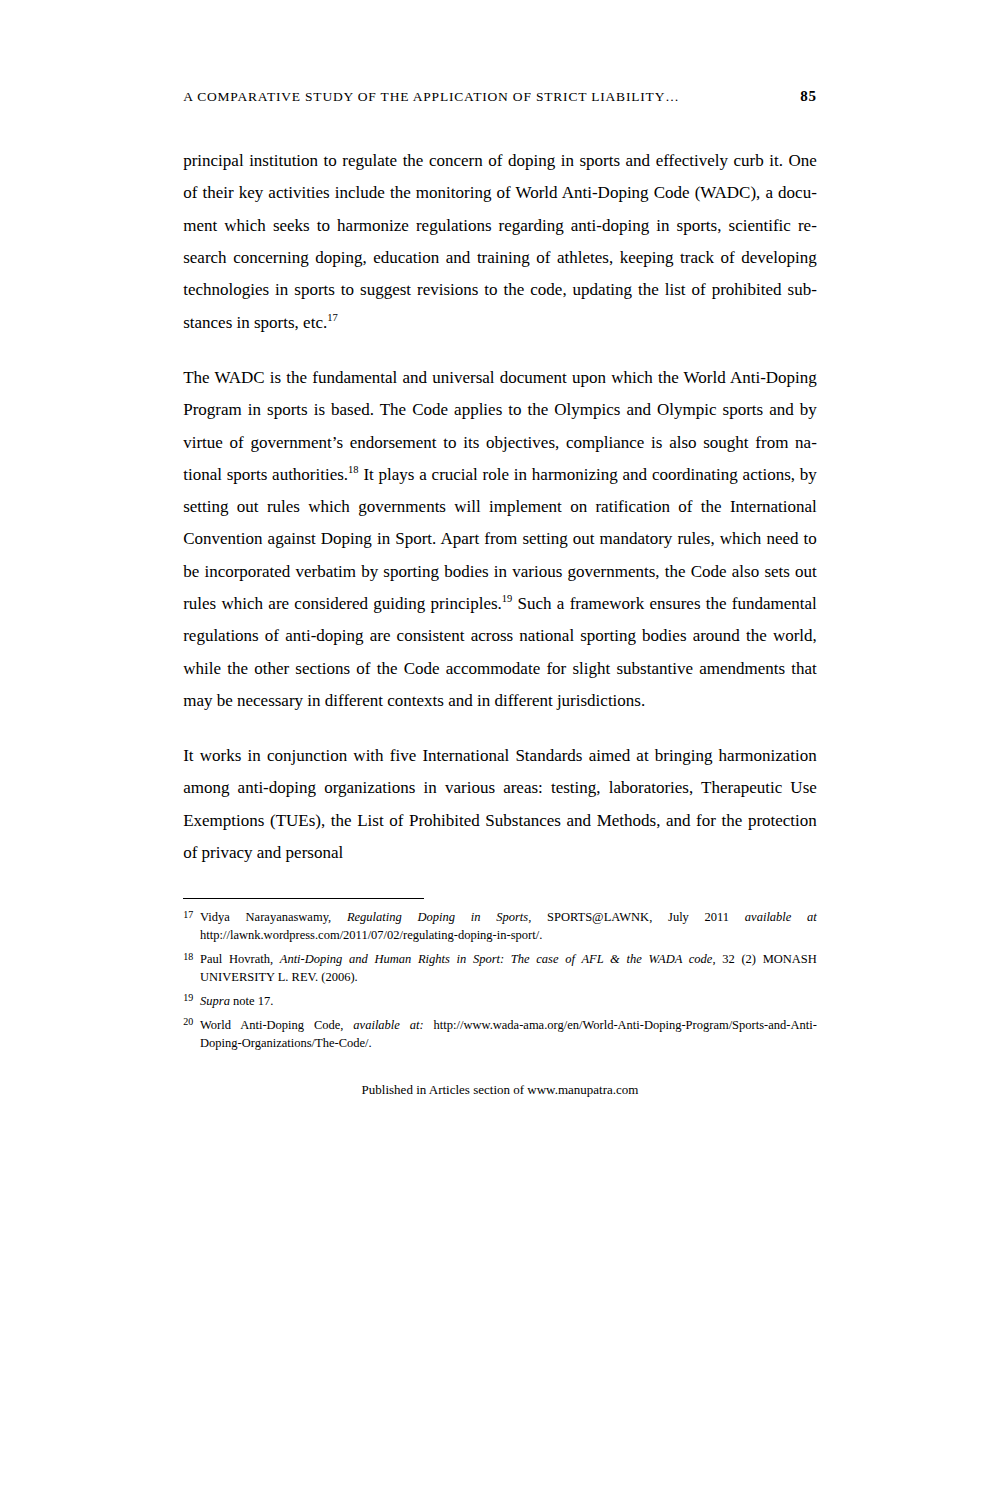A comparative study of the application of strict liability… 85
principal institution to regulate the concern of doping in sports and effectively curb it. One of their key activities include the monitoring of World Anti-Doping Code (WADC), a document which seeks to harmonize regulations regarding anti-doping in sports, scientific research concerning doping, education and training of athletes, keeping track of developing technologies in sports to suggest revisions to the code, updating the list of prohibited substances in sports, etc.17
The WADC is the fundamental and universal document upon which the World Anti-Doping Program in sports is based. The Code applies to the Olympics and Olympic sports and by virtue of government’s endorsement to its objectives, compliance is also sought from national sports authorities.18 It plays a crucial role in harmonizing and coordinating actions, by setting out rules which governments will implement on ratification of the International Convention against Doping in Sport. Apart from setting out mandatory rules, which need to be incorporated verbatim by sporting bodies in various governments, the Code also sets out rules which are considered guiding principles.19 Such a framework ensures the fundamental regulations of anti-doping are consistent across national sporting bodies around the world, while the other sections of the Code accommodate for slight substantive amendments that may be necessary in different contexts and in different jurisdictions.
It works in conjunction with five International Standards aimed at bringing harmonization among anti-doping organizations in various areas: testing, laboratories, Therapeutic Use Exemptions (TUEs), the List of Prohibited Substances and Methods, and for the protection of privacy and personal
17Vidya Narayanaswamy, Regulating Doping in Sports, SPORTS@LAWNK, July 2011 available at http://lawnk.wordpress.com/2011/07/02/regulating-doping-in-sport/.
18Paul Hovrath, Anti-Doping and Human Rights in Sport: The case of AFL & the WADA code, 32 (2) MONASH UNIVERSITY L. REV. (2006).
19Supra note 17.
20World Anti-Doping Code, available at: http://www.wada-ama.org/en/World-Anti-Doping-Program/Sports-and-Anti-Doping-Organizations/The-Code/.
Published in Articles section of www.manupatra.com